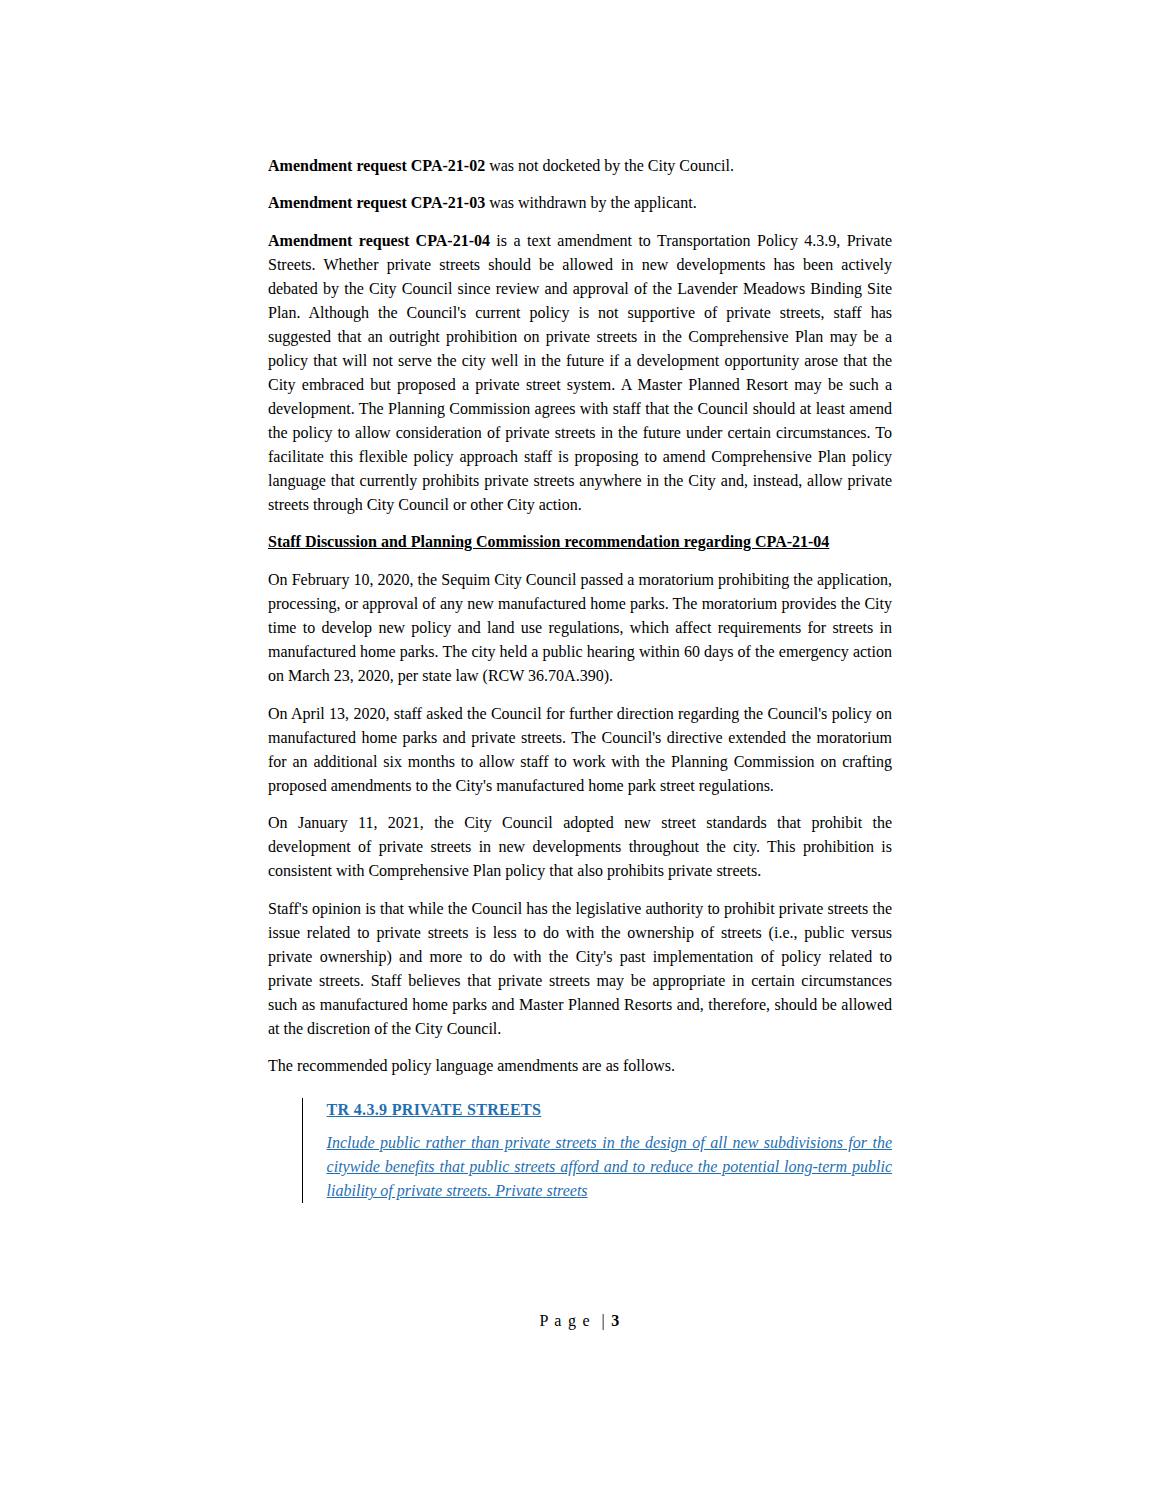Amendment request CPA-21-02 was not docketed by the City Council.
Amendment request CPA-21-03 was withdrawn by the applicant.
Amendment request CPA-21-04 is a text amendment to Transportation Policy 4.3.9, Private Streets. Whether private streets should be allowed in new developments has been actively debated by the City Council since review and approval of the Lavender Meadows Binding Site Plan. Although the Council's current policy is not supportive of private streets, staff has suggested that an outright prohibition on private streets in the Comprehensive Plan may be a policy that will not serve the city well in the future if a development opportunity arose that the City embraced but proposed a private street system. A Master Planned Resort may be such a development. The Planning Commission agrees with staff that the Council should at least amend the policy to allow consideration of private streets in the future under certain circumstances. To facilitate this flexible policy approach staff is proposing to amend Comprehensive Plan policy language that currently prohibits private streets anywhere in the City and, instead, allow private streets through City Council or other City action.
Staff Discussion and Planning Commission recommendation regarding CPA-21-04
On February 10, 2020, the Sequim City Council passed a moratorium prohibiting the application, processing, or approval of any new manufactured home parks. The moratorium provides the City time to develop new policy and land use regulations, which affect requirements for streets in manufactured home parks. The city held a public hearing within 60 days of the emergency action on March 23, 2020, per state law (RCW 36.70A.390).
On April 13, 2020, staff asked the Council for further direction regarding the Council's policy on manufactured home parks and private streets. The Council's directive extended the moratorium for an additional six months to allow staff to work with the Planning Commission on crafting proposed amendments to the City's manufactured home park street regulations.
On January 11, 2021, the City Council adopted new street standards that prohibit the development of private streets in new developments throughout the city. This prohibition is consistent with Comprehensive Plan policy that also prohibits private streets.
Staff's opinion is that while the Council has the legislative authority to prohibit private streets the issue related to private streets is less to do with the ownership of streets (i.e., public versus private ownership) and more to do with the City's past implementation of policy related to private streets. Staff believes that private streets may be appropriate in certain circumstances such as manufactured home parks and Master Planned Resorts and, therefore, should be allowed at the discretion of the City Council.
The recommended policy language amendments are as follows.
TR 4.3.9 PRIVATE STREETS
Include public rather than private streets in the design of all new subdivisions for the citywide benefits that public streets afford and to reduce the potential long-term public liability of private streets. Private streets
P a g e | 3